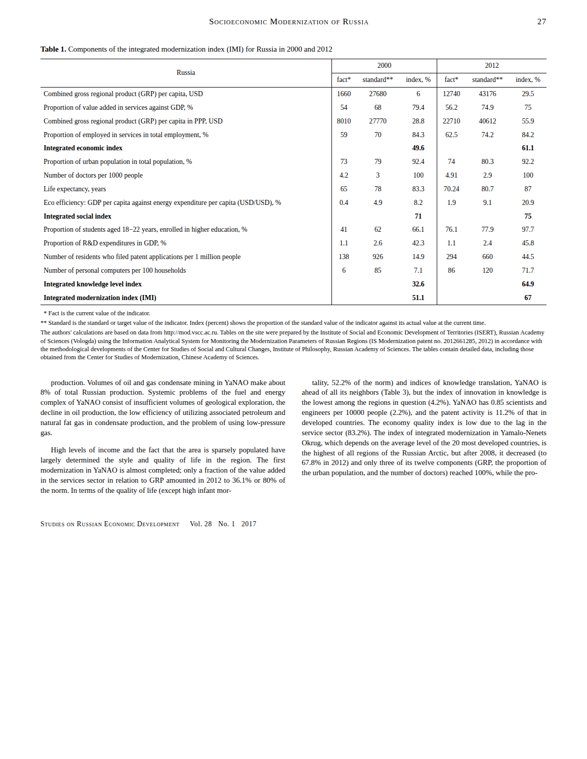Socioeconomic Modernization of Russia
27
Table 1. Components of the integrated modernization index (IMI) for Russia in 2000 and 2012
| Russia | 2000 | 2012 |
| --- | --- | --- |
| fact* | standard** | index, % | fact* | standard** | index, % |
| Combined gross regional product (GRP) per capita, USD | 1660 | 27680 | 6 | 12740 | 43176 | 29.5 |
| Proportion of value added in services against GDP, % | 54 | 68 | 79.4 | 56.2 | 74.9 | 75 |
| Combined gross regional product (GRP) per capita in PPP, USD | 8010 | 27770 | 28.8 | 22710 | 40612 | 55.9 |
| Proportion of employed in services in total employment, % | 59 | 70 | 84.3 | 62.5 | 74.2 | 84.2 |
| Integrated economic index | | | 49.6 | | | 61.1 |
| Proportion of urban population in total population, % | 73 | 79 | 92.4 | 74 | 80.3 | 92.2 |
| Number of doctors per 1000 people | 4.2 | 3 | 100 | 4.91 | 2.9 | 100 |
| Life expectancy, years | 65 | 78 | 83.3 | 70.24 | 80.7 | 87 |
| Eco efficiency: GDP per capita against energy expenditure per capita (USD/USD), % | 0.4 | 4.9 | 8.2 | 1.9 | 9.1 | 20.9 |
| Integrated social index | | | 71 | | | 75 |
| Proportion of students aged 18−22 years, enrolled in higher education, % | 41 | 62 | 66.1 | 76.1 | 77.9 | 97.7 |
| Proportion of R&D expenditures in GDP, % | 1.1 | 2.6 | 42.3 | 1.1 | 2.4 | 45.8 |
| Number of residents who filed patent applications per 1 million people | 138 | 926 | 14.9 | 294 | 660 | 44.5 |
| Number of personal computers per 100 households | 6 | 85 | 7.1 | 86 | 120 | 71.7 |
| Integrated knowledge level index | | | 32.6 | | | 64.9 |
| Integrated modernization index (IMI) | | | 51.1 | | | 67 |
* Fact is the current value of the indicator.
** Standard is the standard or target value of the indicator. Index (percent) shows the proportion of the standard value of the indicator against its actual value at the current time.
The authors' calculations are based on data from http://mod.vscc.ac.ru. Tables on the site were prepared by the Institute of Social and Economic Development of Territories (ISERT), Russian Academy of Sciences (Vologda) using the Information Analytical System for Monitoring the Modernization Parameters of Russian Regions (IS Modernization patent no. 2012661285, 2012) in accordance with the methodological developments of the Center for Studies of Social and Cultural Changes, Institute of Philosophy, Russian Academy of Sciences. The tables contain detailed data, including those obtained from the Center for Studies of Modernization, Chinese Academy of Sciences.
production. Volumes of oil and gas condensate mining in YaNAO make about 8% of total Russian production. Systemic problems of the fuel and energy complex of YaNAO consist of insufficient volumes of geological exploration, the decline in oil production, the low efficiency of utilizing associated petroleum and natural fat gas in condensate production, and the problem of using low-pressure gas.
High levels of income and the fact that the area is sparsely populated have largely determined the style and quality of life in the region. The first modernization in YaNAO is almost completed; only a fraction of the value added in the services sector in relation to GRP amounted in 2012 to 36.1% or 80% of the norm. In terms of the quality of life (except high infant mor-
tality, 52.2% of the norm) and indices of knowledge translation, YaNAO is ahead of all its neighbors (Table 3), but the index of innovation in knowledge is the lowest among the regions in question (4.2%). YaNAO has 0.85 scientists and engineers per 10000 people (2.2%), and the patent activity is 11.2% of that in developed countries. The economy quality index is low due to the lag in the service sector (83.2%). The index of integrated modernization in Yamalo-Nenets Okrug, which depends on the average level of the 20 most developed countries, is the highest of all regions of the Russian Arctic, but after 2008, it decreased (to 67.8% in 2012) and only three of its twelve components (GRP, the proportion of the urban population, and the number of doctors) reached 100%, while the pro-
Studies on Russian Economic DevelopmentVol. 28 No. 1 2017